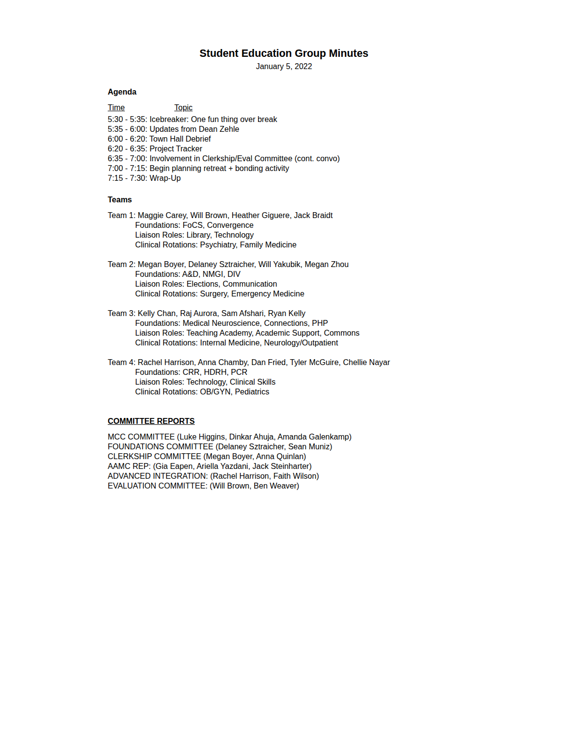Student Education Group Minutes
January 5, 2022
Agenda
Time Topic
5:30 - 5:35: Icebreaker: One fun thing over break
5:35 - 6:00: Updates from Dean Zehle
6:00 - 6:20: Town Hall Debrief
6:20 - 6:35: Project Tracker
6:35 - 7:00: Involvement in Clerkship/Eval Committee (cont. convo)
7:00 - 7:15: Begin planning retreat + bonding activity
7:15 - 7:30: Wrap-Up
Teams
Team 1: Maggie Carey, Will Brown, Heather Giguere, Jack Braidt
Foundations: FoCS, Convergence
Liaison Roles: Library, Technology
Clinical Rotations: Psychiatry, Family Medicine
Team 2: Megan Boyer, Delaney Sztraicher, Will Yakubik, Megan Zhou
Foundations: A&D, NMGI, DIV
Liaison Roles: Elections, Communication
Clinical Rotations: Surgery, Emergency Medicine
Team 3: Kelly Chan, Raj Aurora, Sam Afshari, Ryan Kelly
Foundations: Medical Neuroscience, Connections, PHP
Liaison Roles: Teaching Academy, Academic Support, Commons
Clinical Rotations: Internal Medicine, Neurology/Outpatient
Team 4: Rachel Harrison, Anna Chamby, Dan Fried, Tyler McGuire, Chellie Nayar
Foundations: CRR, HDRH, PCR
Liaison Roles: Technology, Clinical Skills
Clinical Rotations: OB/GYN, Pediatrics
COMMITTEE REPORTS
MCC COMMITTEE (Luke Higgins, Dinkar Ahuja, Amanda Galenkamp)
FOUNDATIONS COMMITTEE (Delaney Sztraicher, Sean Muniz)
CLERKSHIP COMMITTEE (Megan Boyer, Anna Quinlan)
AAMC REP: (Gia Eapen, Ariella Yazdani, Jack Steinharter)
ADVANCED INTEGRATION: (Rachel Harrison, Faith Wilson)
EVALUATION COMMITTEE: (Will Brown, Ben Weaver)